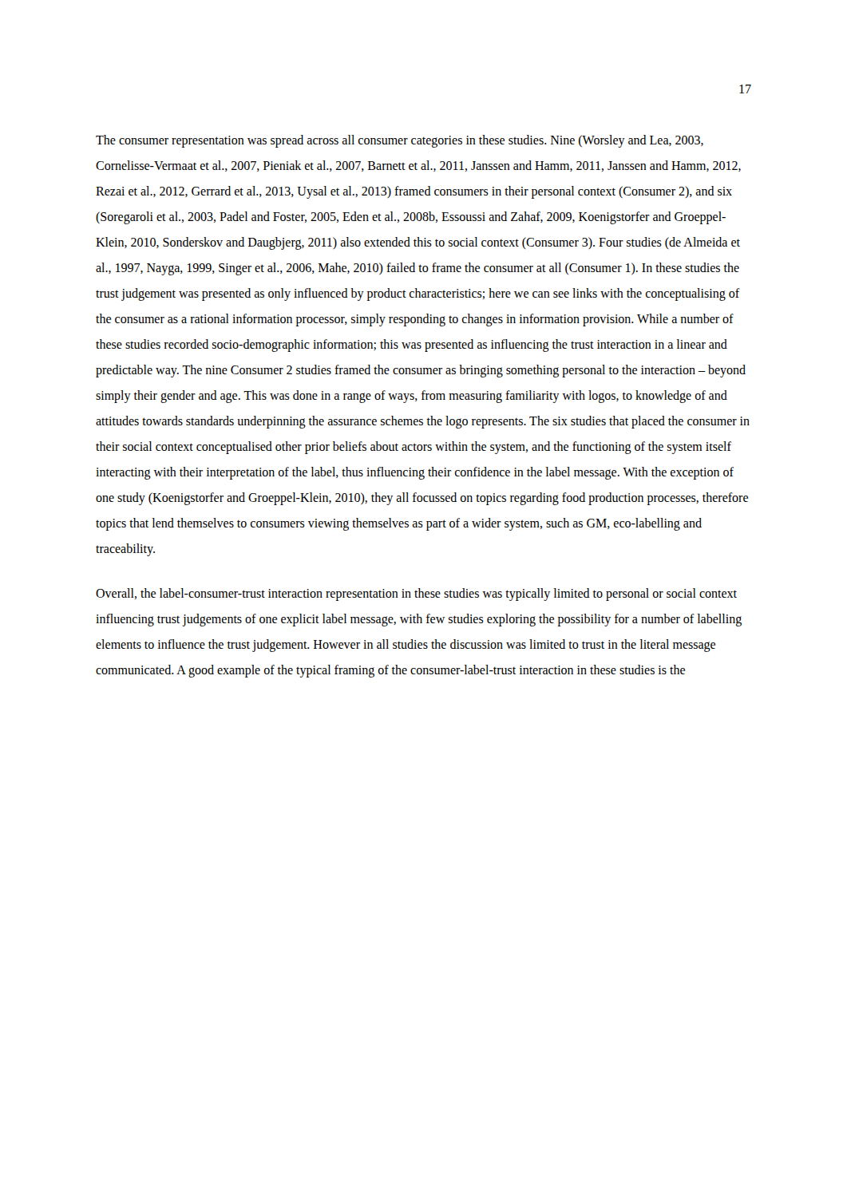17
The consumer representation was spread across all consumer categories in these studies. Nine (Worsley and Lea, 2003, Cornelisse-Vermaat et al., 2007, Pieniak et al., 2007, Barnett et al., 2011, Janssen and Hamm, 2011, Janssen and Hamm, 2012, Rezai et al., 2012, Gerrard et al., 2013, Uysal et al., 2013) framed consumers in their personal context (Consumer 2), and six (Soregaroli et al., 2003, Padel and Foster, 2005, Eden et al., 2008b, Essoussi and Zahaf, 2009, Koenigstorfer and Groeppel-Klein, 2010, Sonderskov and Daugbjerg, 2011) also extended this to social context (Consumer 3). Four studies (de Almeida et al., 1997, Nayga, 1999, Singer et al., 2006, Mahe, 2010) failed to frame the consumer at all (Consumer 1). In these studies the trust judgement was presented as only influenced by product characteristics; here we can see links with the conceptualising of the consumer as a rational information processor, simply responding to changes in information provision. While a number of these studies recorded socio-demographic information; this was presented as influencing the trust interaction in a linear and predictable way. The nine Consumer 2 studies framed the consumer as bringing something personal to the interaction – beyond simply their gender and age. This was done in a range of ways, from measuring familiarity with logos, to knowledge of and attitudes towards standards underpinning the assurance schemes the logo represents. The six studies that placed the consumer in their social context conceptualised other prior beliefs about actors within the system, and the functioning of the system itself interacting with their interpretation of the label, thus influencing their confidence in the label message. With the exception of one study (Koenigstorfer and Groeppel-Klein, 2010), they all focussed on topics regarding food production processes, therefore topics that lend themselves to consumers viewing themselves as part of a wider system, such as GM, eco-labelling and traceability.
Overall, the label-consumer-trust interaction representation in these studies was typically limited to personal or social context influencing trust judgements of one explicit label message, with few studies exploring the possibility for a number of labelling elements to influence the trust judgement. However in all studies the discussion was limited to trust in the literal message communicated. A good example of the typical framing of the consumer-label-trust interaction in these studies is the